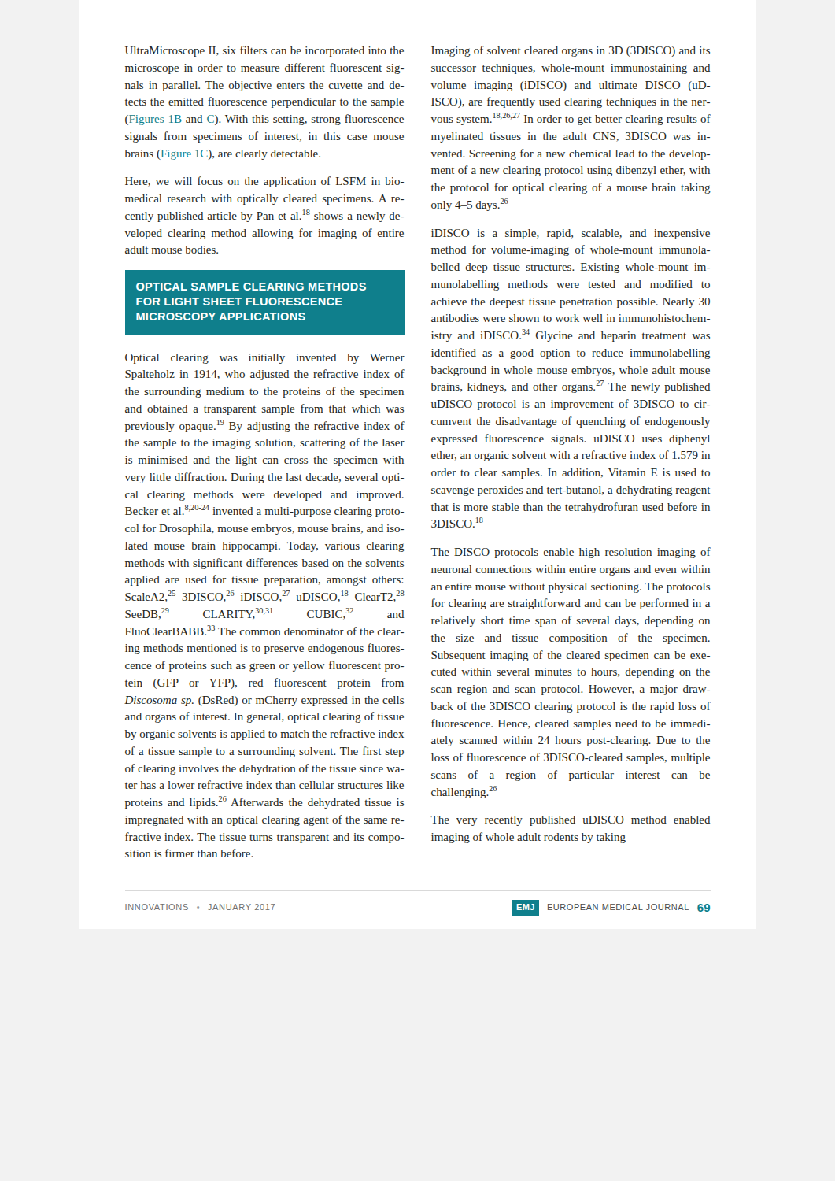UltraMicroscope II, six filters can be incorporated into the microscope in order to measure different fluorescent signals in parallel. The objective enters the cuvette and detects the emitted fluorescence perpendicular to the sample (Figures 1B and C). With this setting, strong fluorescence signals from specimens of interest, in this case mouse brains (Figure 1C), are clearly detectable.
Here, we will focus on the application of LSFM in biomedical research with optically cleared specimens. A recently published article by Pan et al.18 shows a newly developed clearing method allowing for imaging of entire adult mouse bodies.
Optical sample clearing methods for light sheet fluorescence microscopy applications
Optical clearing was initially invented by Werner Spalteholz in 1914, who adjusted the refractive index of the surrounding medium to the proteins of the specimen and obtained a transparent sample from that which was previously opaque.19 By adjusting the refractive index of the sample to the imaging solution, scattering of the laser is minimised and the light can cross the specimen with very little diffraction. During the last decade, several optical clearing methods were developed and improved. Becker et al.8,20-24 invented a multi-purpose clearing protocol for Drosophila, mouse embryos, mouse brains, and isolated mouse brain hippocampi. Today, various clearing methods with significant differences based on the solvents applied are used for tissue preparation, amongst others: ScaleA2,25 3DISCO,26 iDISCO,27 uDISCO,18 ClearT2,28 SeeDB,29 CLARITY,30,31 CUBIC,32 and FluoClearBABB.33 The common denominator of the clearing methods mentioned is to preserve endogenous fluorescence of proteins such as green or yellow fluorescent protein (GFP or YFP), red fluorescent protein from Discosoma sp. (DsRed) or mCherry expressed in the cells and organs of interest. In general, optical clearing of tissue by organic solvents is applied to match the refractive index of a tissue sample to a surrounding solvent. The first step of clearing involves the dehydration of the tissue since water has a lower refractive index than cellular structures like proteins and lipids.26 Afterwards the dehydrated tissue is impregnated with an optical clearing agent of the same refractive index. The tissue turns transparent and its composition is firmer than before.
Imaging of solvent cleared organs in 3D (3DISCO) and its successor techniques, whole-mount immunostaining and volume imaging (iDISCO) and ultimate DISCO (uDISCO), are frequently used clearing techniques in the nervous system.18,26,27 In order to get better clearing results of myelinated tissues in the adult CNS, 3DISCO was invented. Screening for a new chemical lead to the development of a new clearing protocol using dibenzyl ether, with the protocol for optical clearing of a mouse brain taking only 4–5 days.26
iDISCO is a simple, rapid, scalable, and inexpensive method for volume-imaging of whole-mount immunolabelled deep tissue structures. Existing whole-mount immunolabelling methods were tested and modified to achieve the deepest tissue penetration possible. Nearly 30 antibodies were shown to work well in immunohistochemistry and iDISCO.34 Glycine and heparin treatment was identified as a good option to reduce immunolabelling background in whole mouse embryos, whole adult mouse brains, kidneys, and other organs.27 The newly published uDISCO protocol is an improvement of 3DISCO to circumvent the disadvantage of quenching of endogenously expressed fluorescence signals. uDISCO uses diphenyl ether, an organic solvent with a refractive index of 1.579 in order to clear samples. In addition, Vitamin E is used to scavenge peroxides and tert-butanol, a dehydrating reagent that is more stable than the tetrahydrofuran used before in 3DISCO.18
The DISCO protocols enable high resolution imaging of neuronal connections within entire organs and even within an entire mouse without physical sectioning. The protocols for clearing are straightforward and can be performed in a relatively short time span of several days, depending on the size and tissue composition of the specimen. Subsequent imaging of the cleared specimen can be executed within several minutes to hours, depending on the scan region and scan protocol. However, a major drawback of the 3DISCO clearing protocol is the rapid loss of fluorescence. Hence, cleared samples need to be immediately scanned within 24 hours post-clearing. Due to the loss of fluorescence of 3DISCO-cleared samples, multiple scans of a region of particular interest can be challenging.26
The very recently published uDISCO method enabled imaging of whole adult rodents by taking
Innovations • January 2017
EMJ European Medical Journal 69